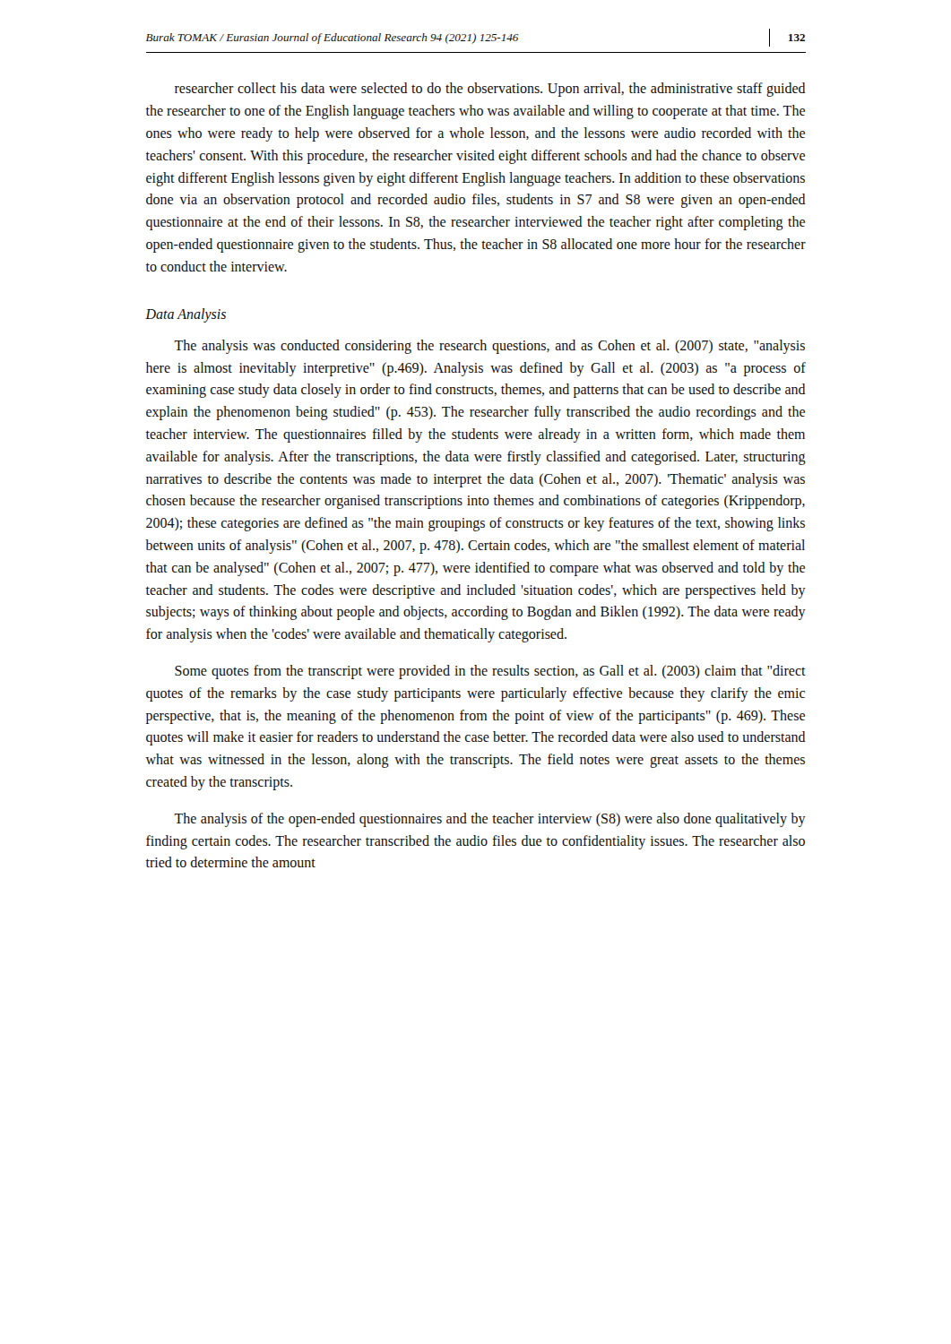Burak TOMAK / Eurasian Journal of Educational Research 94 (2021) 125-146 132
researcher collect his data were selected to do the observations. Upon arrival, the administrative staff guided the researcher to one of the English language teachers who was available and willing to cooperate at that time. The ones who were ready to help were observed for a whole lesson, and the lessons were audio recorded with the teachers' consent. With this procedure, the researcher visited eight different schools and had the chance to observe eight different English lessons given by eight different English language teachers. In addition to these observations done via an observation protocol and recorded audio files, students in S7 and S8 were given an open-ended questionnaire at the end of their lessons. In S8, the researcher interviewed the teacher right after completing the open-ended questionnaire given to the students. Thus, the teacher in S8 allocated one more hour for the researcher to conduct the interview.
Data Analysis
The analysis was conducted considering the research questions, and as Cohen et al. (2007) state, "analysis here is almost inevitably interpretive" (p.469). Analysis was defined by Gall et al. (2003) as "a process of examining case study data closely in order to find constructs, themes, and patterns that can be used to describe and explain the phenomenon being studied" (p. 453). The researcher fully transcribed the audio recordings and the teacher interview. The questionnaires filled by the students were already in a written form, which made them available for analysis. After the transcriptions, the data were firstly classified and categorised. Later, structuring narratives to describe the contents was made to interpret the data (Cohen et al., 2007). 'Thematic' analysis was chosen because the researcher organised transcriptions into themes and combinations of categories (Krippendorp, 2004); these categories are defined as "the main groupings of constructs or key features of the text, showing links between units of analysis" (Cohen et al., 2007, p. 478). Certain codes, which are "the smallest element of material that can be analysed" (Cohen et al., 2007; p. 477), were identified to compare what was observed and told by the teacher and students. The codes were descriptive and included 'situation codes', which are perspectives held by subjects; ways of thinking about people and objects, according to Bogdan and Biklen (1992). The data were ready for analysis when the 'codes' were available and thematically categorised.
Some quotes from the transcript were provided in the results section, as Gall et al. (2003) claim that "direct quotes of the remarks by the case study participants were particularly effective because they clarify the emic perspective, that is, the meaning of the phenomenon from the point of view of the participants" (p. 469). These quotes will make it easier for readers to understand the case better. The recorded data were also used to understand what was witnessed in the lesson, along with the transcripts. The field notes were great assets to the themes created by the transcripts.
The analysis of the open-ended questionnaires and the teacher interview (S8) were also done qualitatively by finding certain codes. The researcher transcribed the audio files due to confidentiality issues. The researcher also tried to determine the amount